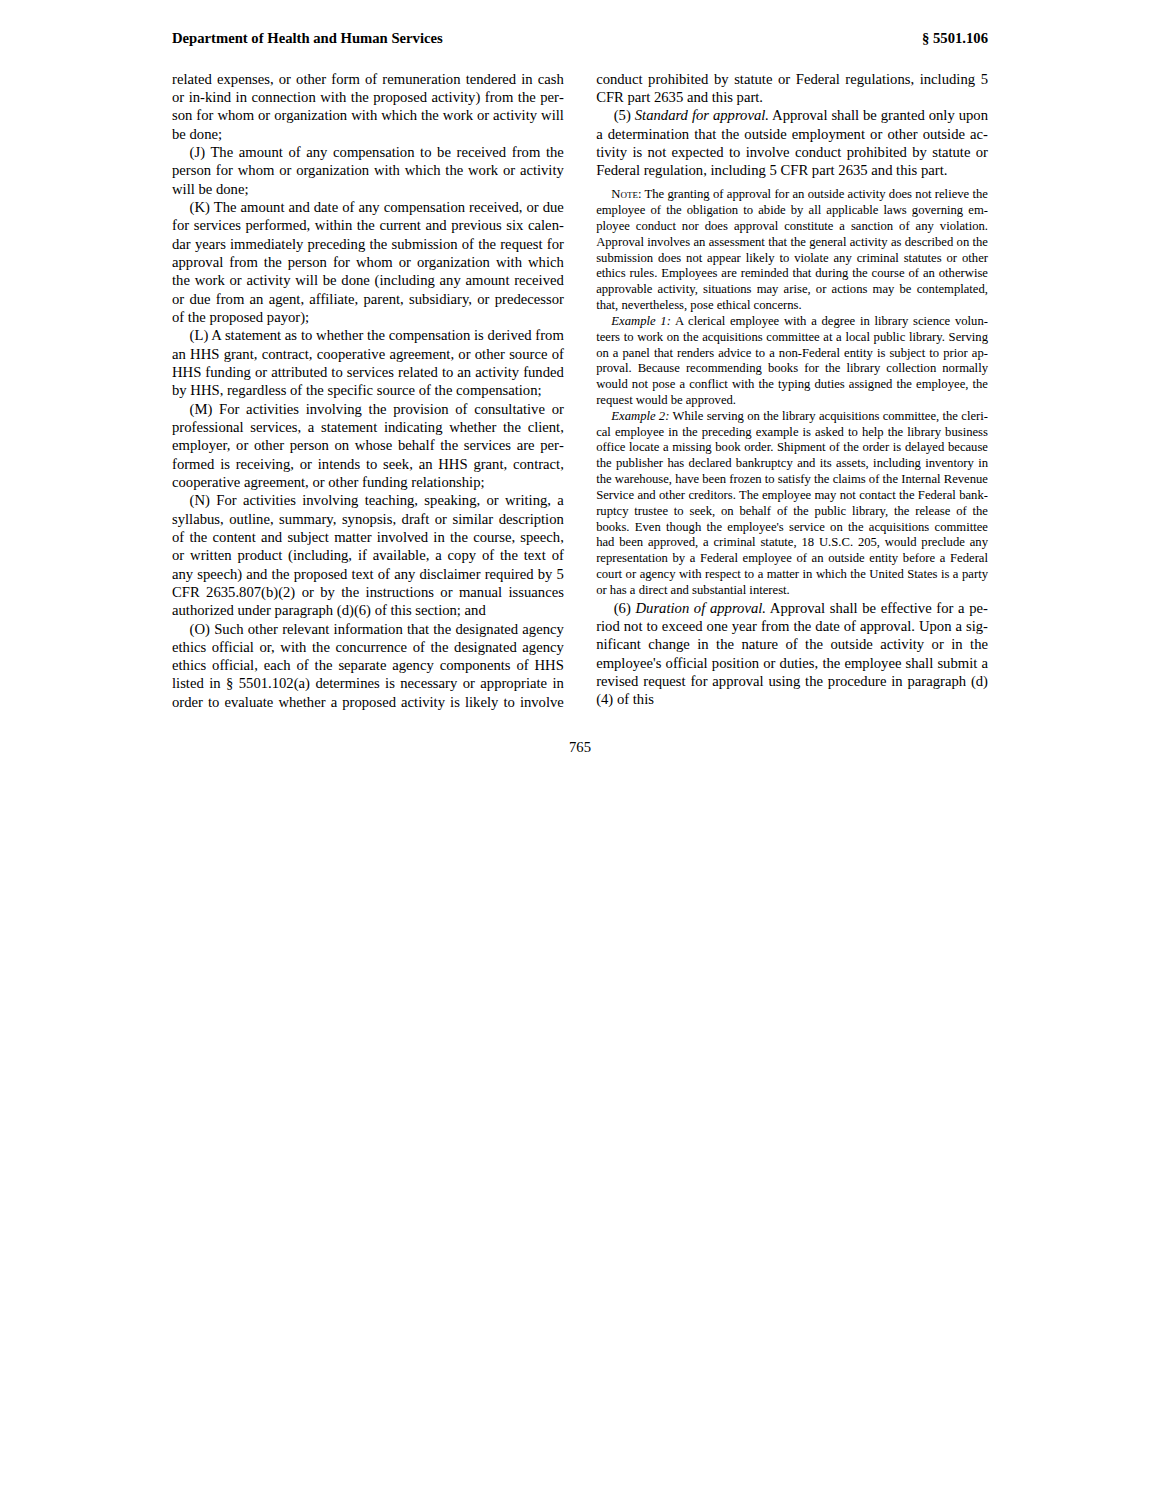Department of Health and Human Services § 5501.106
related expenses, or other form of remuneration tendered in cash or in-kind in connection with the proposed activity) from the person for whom or organization with which the work or activity will be done;
(J) The amount of any compensation to be received from the person for whom or organization with which the work or activity will be done;
(K) The amount and date of any compensation received, or due for services performed, within the current and previous six calendar years immediately preceding the submission of the request for approval from the person for whom or organization with which the work or activity will be done (including any amount received or due from an agent, affiliate, parent, subsidiary, or predecessor of the proposed payor);
(L) A statement as to whether the compensation is derived from an HHS grant, contract, cooperative agreement, or other source of HHS funding or attributed to services related to an activity funded by HHS, regardless of the specific source of the compensation;
(M) For activities involving the provision of consultative or professional services, a statement indicating whether the client, employer, or other person on whose behalf the services are performed is receiving, or intends to seek, an HHS grant, contract, cooperative agreement, or other funding relationship;
(N) For activities involving teaching, speaking, or writing, a syllabus, outline, summary, synopsis, draft or similar description of the content and subject matter involved in the course, speech, or written product (including, if available, a copy of the text of any speech) and the proposed text of any disclaimer required by 5 CFR 2635.807(b)(2) or by the instructions or manual issuances authorized under paragraph (d)(6) of this section; and
(O) Such other relevant information that the designated agency ethics official or, with the concurrence of the designated agency ethics official, each of the separate agency components of HHS listed in § 5501.102(a) determines is necessary or appropriate in order to evaluate whether a proposed activity is likely to involve conduct prohibited by statute or Federal regulations, including 5 CFR part 2635 and this part.
(5) Standard for approval. Approval shall be granted only upon a determination that the outside employment or other outside activity is not expected to involve conduct prohibited by statute or Federal regulation, including 5 CFR part 2635 and this part.
Note: The granting of approval for an outside activity does not relieve the employee of the obligation to abide by all applicable laws governing employee conduct nor does approval constitute a sanction of any violation. Approval involves an assessment that the general activity as described on the submission does not appear likely to violate any criminal statutes or other ethics rules. Employees are reminded that during the course of an otherwise approvable activity, situations may arise, or actions may be contemplated, that, nevertheless, pose ethical concerns.
Example 1: A clerical employee with a degree in library science volunteers to work on the acquisitions committee at a local public library. Serving on a panel that renders advice to a non-Federal entity is subject to prior approval. Because recommending books for the library collection normally would not pose a conflict with the typing duties assigned the employee, the request would be approved.
Example 2: While serving on the library acquisitions committee, the clerical employee in the preceding example is asked to help the library business office locate a missing book order. Shipment of the order is delayed because the publisher has declared bankruptcy and its assets, including inventory in the warehouse, have been frozen to satisfy the claims of the Internal Revenue Service and other creditors. The employee may not contact the Federal bankruptcy trustee to seek, on behalf of the public library, the release of the books. Even though the employee's service on the acquisitions committee had been approved, a criminal statute, 18 U.S.C. 205, would preclude any representation by a Federal employee of an outside entity before a Federal court or agency with respect to a matter in which the United States is a party or has a direct and substantial interest.
(6) Duration of approval. Approval shall be effective for a period not to exceed one year from the date of approval. Upon a significant change in the nature of the outside activity or in the employee's official position or duties, the employee shall submit a revised request for approval using the procedure in paragraph (d)(4) of this
765